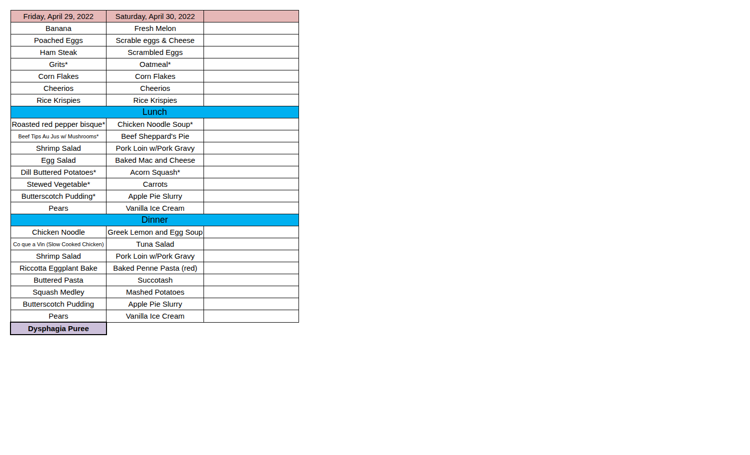| Friday, April 29, 2022 | Saturday, April 30, 2022 | |
| Banana | Fresh Melon | |
| Poached Eggs | Scrable eggs & Cheese | |
| Ham Steak | Scrambled Eggs | |
| Grits* | Oatmeal* | |
| Corn Flakes | Corn Flakes | |
| Cheerios | Cheerios | |
| Rice Krispies | Rice Krispies | |
| Lunch |
| Roasted red pepper bisque* | Chicken Noodle Soup* | |
| Beef Tips Au Jus w/ Mushrooms* | Beef Sheppard's Pie | |
| Shrimp Salad | Pork Loin w/Pork Gravy | |
| Egg Salad | Baked Mac and Cheese | |
| Dill Buttered Potatoes* | Acorn Squash* | |
| Stewed Vegetable* | Carrots | |
| Butterscotch Pudding* | Apple Pie Slurry | |
| Pears | Vanilla Ice Cream | |
| Dinner |
| Chicken Noodle | Greek Lemon and Egg Soup | |
| Co que a Vin (Slow Cooked Chicken) | Tuna Salad | |
| Shrimp Salad | Pork Loin w/Pork Gravy | |
| Riccotta Eggplant Bake | Baked Penne Pasta (red) | |
| Buttered Pasta | Succotash | |
| Squash Medley | Mashed Potatoes | |
| Butterscotch Pudding | Apple Pie Slurry | |
| Pears | Vanilla Ice Cream | |
| Dysphagia Puree | | |